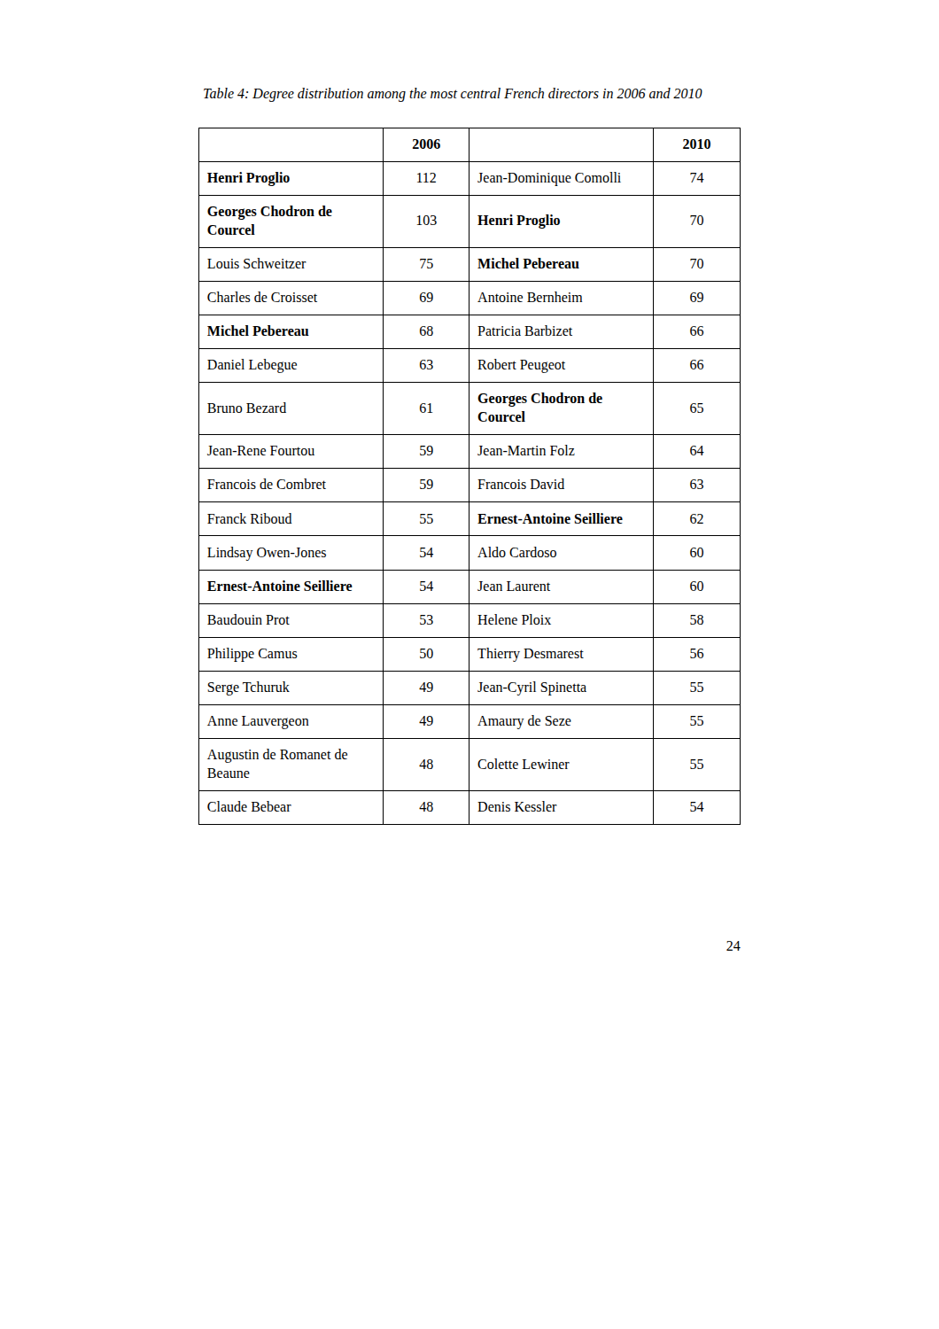Table 4: Degree distribution among the most central French directors in 2006 and 2010
| | 2006 | | 2010 |
| Henri Proglio | 112 | Jean-Dominique Comolli | 74 |
| Georges Chodron de Courcel | 103 | Henri Proglio | 70 |
| Louis Schweitzer | 75 | Michel Pebereau | 70 |
| Charles de Croisset | 69 | Antoine Bernheim | 69 |
| Michel Pebereau | 68 | Patricia Barbizet | 66 |
| Daniel Lebegue | 63 | Robert Peugeot | 66 |
| Bruno Bezard | 61 | Georges Chodron de Courcel | 65 |
| Jean-Rene Fourtou | 59 | Jean-Martin Folz | 64 |
| Francois de Combret | 59 | Francois David | 63 |
| Franck Riboud | 55 | Ernest-Antoine Seilliere | 62 |
| Lindsay Owen-Jones | 54 | Aldo Cardoso | 60 |
| Ernest-Antoine Seilliere | 54 | Jean Laurent | 60 |
| Baudouin Prot | 53 | Helene Ploix | 58 |
| Philippe Camus | 50 | Thierry Desmarest | 56 |
| Serge Tchuruk | 49 | Jean-Cyril Spinetta | 55 |
| Anne Lauvergeon | 49 | Amaury de Seze | 55 |
| Augustin de Romanet de Beaune | 48 | Colette Lewiner | 55 |
| Claude Bebear | 48 | Denis Kessler | 54 |
24